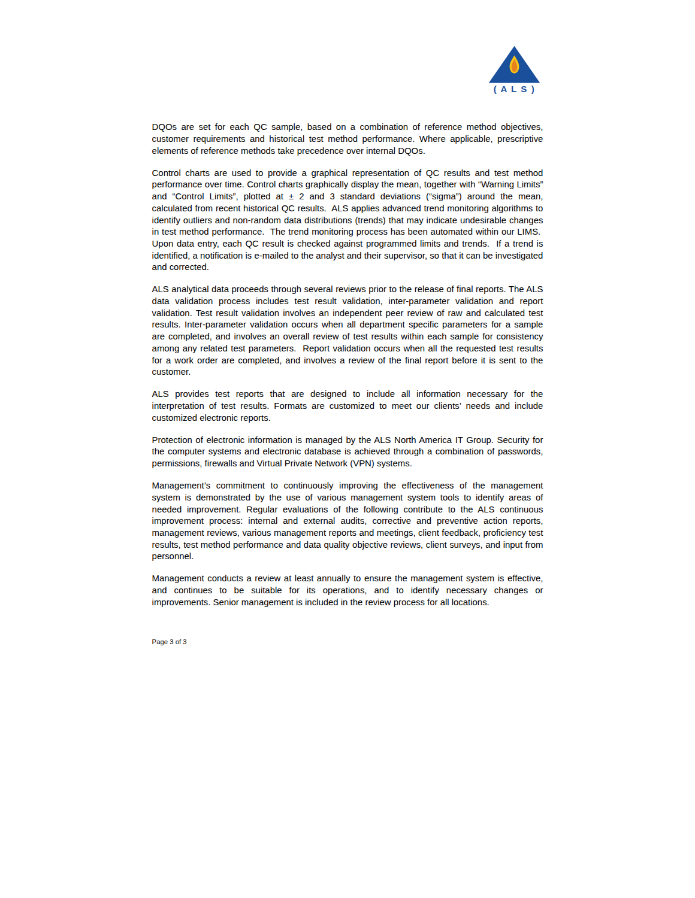( A L S )
DQOs are set for each QC sample, based on a combination of reference method objectives, customer requirements and historical test method performance. Where applicable, prescriptive elements of reference methods take precedence over internal DQOs.
Control charts are used to provide a graphical representation of QC results and test method performance over time. Control charts graphically display the mean, together with “Warning Limits” and “Control Limits”, plotted at ± 2 and 3 standard deviations (“sigma”) around the mean, calculated from recent historical QC results. ALS applies advanced trend monitoring algorithms to identify outliers and non-random data distributions (trends) that may indicate undesirable changes in test method performance. The trend monitoring process has been automated within our LIMS. Upon data entry, each QC result is checked against programmed limits and trends. If a trend is identified, a notification is e-mailed to the analyst and their supervisor, so that it can be investigated and corrected.
ALS analytical data proceeds through several reviews prior to the release of final reports. The ALS data validation process includes test result validation, inter-parameter validation and report validation. Test result validation involves an independent peer review of raw and calculated test results. Inter-parameter validation occurs when all department specific parameters for a sample are completed, and involves an overall review of test results within each sample for consistency among any related test parameters. Report validation occurs when all the requested test results for a work order are completed, and involves a review of the final report before it is sent to the customer.
ALS provides test reports that are designed to include all information necessary for the interpretation of test results. Formats are customized to meet our clients’ needs and include customized electronic reports.
Protection of electronic information is managed by the ALS North America IT Group. Security for the computer systems and electronic database is achieved through a combination of passwords, permissions, firewalls and Virtual Private Network (VPN) systems.
Management’s commitment to continuously improving the effectiveness of the management system is demonstrated by the use of various management system tools to identify areas of needed improvement. Regular evaluations of the following contribute to the ALS continuous improvement process: internal and external audits, corrective and preventive action reports, management reviews, various management reports and meetings, client feedback, proficiency test results, test method performance and data quality objective reviews, client surveys, and input from personnel.
Management conducts a review at least annually to ensure the management system is effective, and continues to be suitable for its operations, and to identify necessary changes or improvements. Senior management is included in the review process for all locations.
Page 3 of 3